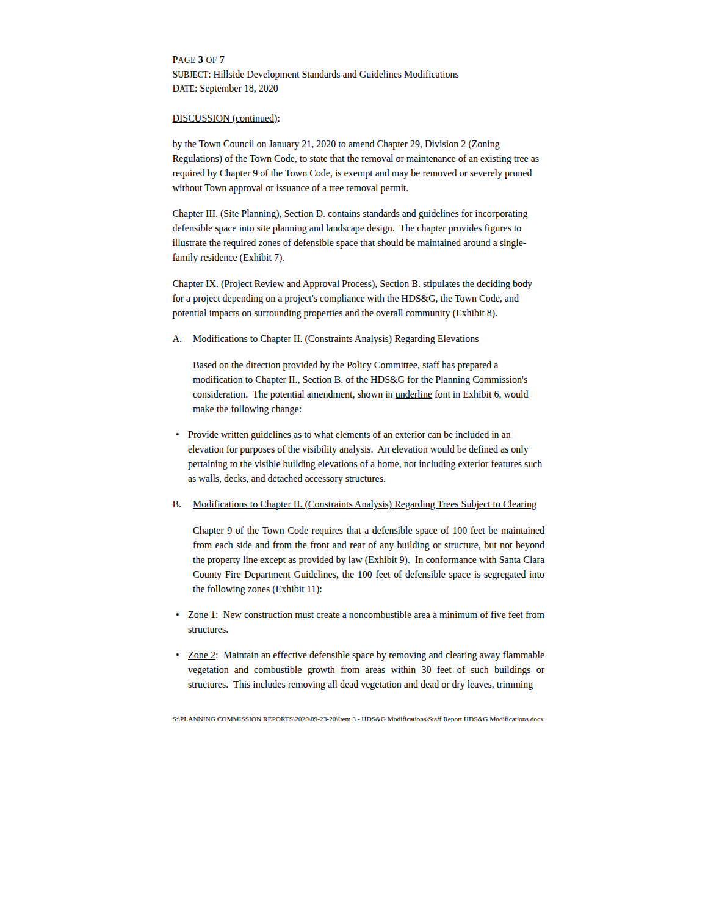PAGE 3 OF 7
SUBJECT: Hillside Development Standards and Guidelines Modifications
DATE: September 18, 2020
DISCUSSION (continued):
by the Town Council on January 21, 2020 to amend Chapter 29, Division 2 (Zoning Regulations) of the Town Code, to state that the removal or maintenance of an existing tree as required by Chapter 9 of the Town Code, is exempt and may be removed or severely pruned without Town approval or issuance of a tree removal permit.
Chapter III. (Site Planning), Section D. contains standards and guidelines for incorporating defensible space into site planning and landscape design. The chapter provides figures to illustrate the required zones of defensible space that should be maintained around a single-family residence (Exhibit 7).
Chapter IX. (Project Review and Approval Process), Section B. stipulates the deciding body for a project depending on a project's compliance with the HDS&G, the Town Code, and potential impacts on surrounding properties and the overall community (Exhibit 8).
A.
Modifications to Chapter II. (Constraints Analysis) Regarding Elevations
Based on the direction provided by the Policy Committee, staff has prepared a modification to Chapter II., Section B. of the HDS&G for the Planning Commission's consideration. The potential amendment, shown in underline font in Exhibit 6, would make the following change:
• Provide written guidelines as to what elements of an exterior can be included in an elevation for purposes of the visibility analysis. An elevation would be defined as only pertaining to the visible building elevations of a home, not including exterior features such as walls, decks, and detached accessory structures.
B.
Modifications to Chapter II. (Constraints Analysis) Regarding Trees Subject to Clearing
Chapter 9 of the Town Code requires that a defensible space of 100 feet be maintained from each side and from the front and rear of any building or structure, but not beyond the property line except as provided by law (Exhibit 9). In conformance with Santa Clara County Fire Department Guidelines, the 100 feet of defensible space is segregated into the following zones (Exhibit 11):
• Zone 1: New construction must create a noncombustible area a minimum of five feet from structures.
• Zone 2: Maintain an effective defensible space by removing and clearing away flammable vegetation and combustible growth from areas within 30 feet of such buildings or structures. This includes removing all dead vegetation and dead or dry leaves, trimming
S:\PLANNING COMMISSION REPORTS\2020\09-23-20\Item 3 - HDS&G Modifications\Staff Report.HDS&G Modifications.docx